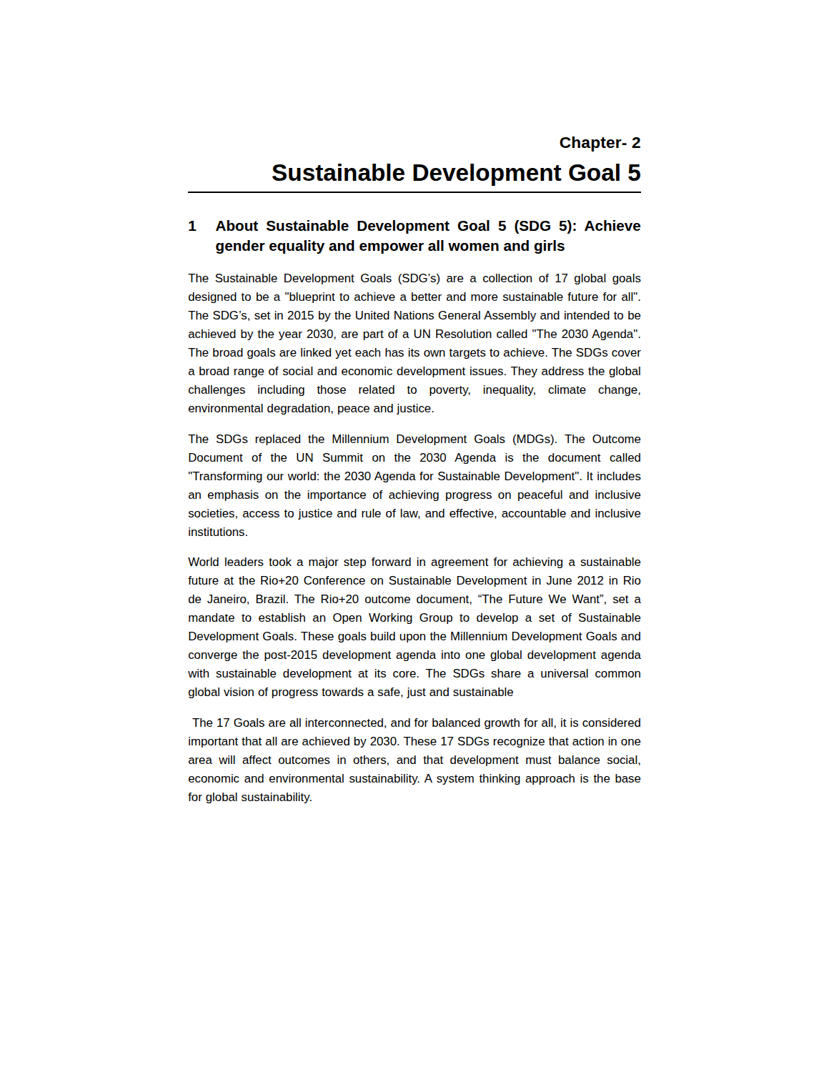Chapter- 2
Sustainable Development Goal 5
1 About Sustainable Development Goal 5 (SDG 5): Achieve gender equality and empower all women and girls
The Sustainable Development Goals (SDG’s) are a collection of 17 global goals designed to be a "blueprint to achieve a better and more sustainable future for all". The SDG’s, set in 2015 by the United Nations General Assembly and intended to be achieved by the year 2030, are part of a UN Resolution called "The 2030 Agenda". The broad goals are linked yet each has its own targets to achieve. The SDGs cover a broad range of social and economic development issues. They address the global challenges including those related to poverty, inequality, climate change, environmental degradation, peace and justice.
The SDGs replaced the Millennium Development Goals (MDGs). The Outcome Document of the UN Summit on the 2030 Agenda is the document called "Transforming our world: the 2030 Agenda for Sustainable Development". It includes an emphasis on the importance of achieving progress on peaceful and inclusive societies, access to justice and rule of law, and effective, accountable and inclusive institutions.
World leaders took a major step forward in agreement for achieving a sustainable future at the Rio+20 Conference on Sustainable Development in June 2012 in Rio de Janeiro, Brazil. The Rio+20 outcome document, “The Future We Want”, set a mandate to establish an Open Working Group to develop a set of Sustainable Development Goals. These goals build upon the Millennium Development Goals and converge the post-2015 development agenda into one global development agenda with sustainable development at its core. The SDGs share a universal common global vision of progress towards a safe, just and sustainable
The 17 Goals are all interconnected, and for balanced growth for all, it is considered important that all are achieved by 2030. These 17 SDGs recognize that action in one area will affect outcomes in others, and that development must balance social, economic and environmental sustainability. A system thinking approach is the base for global sustainability.